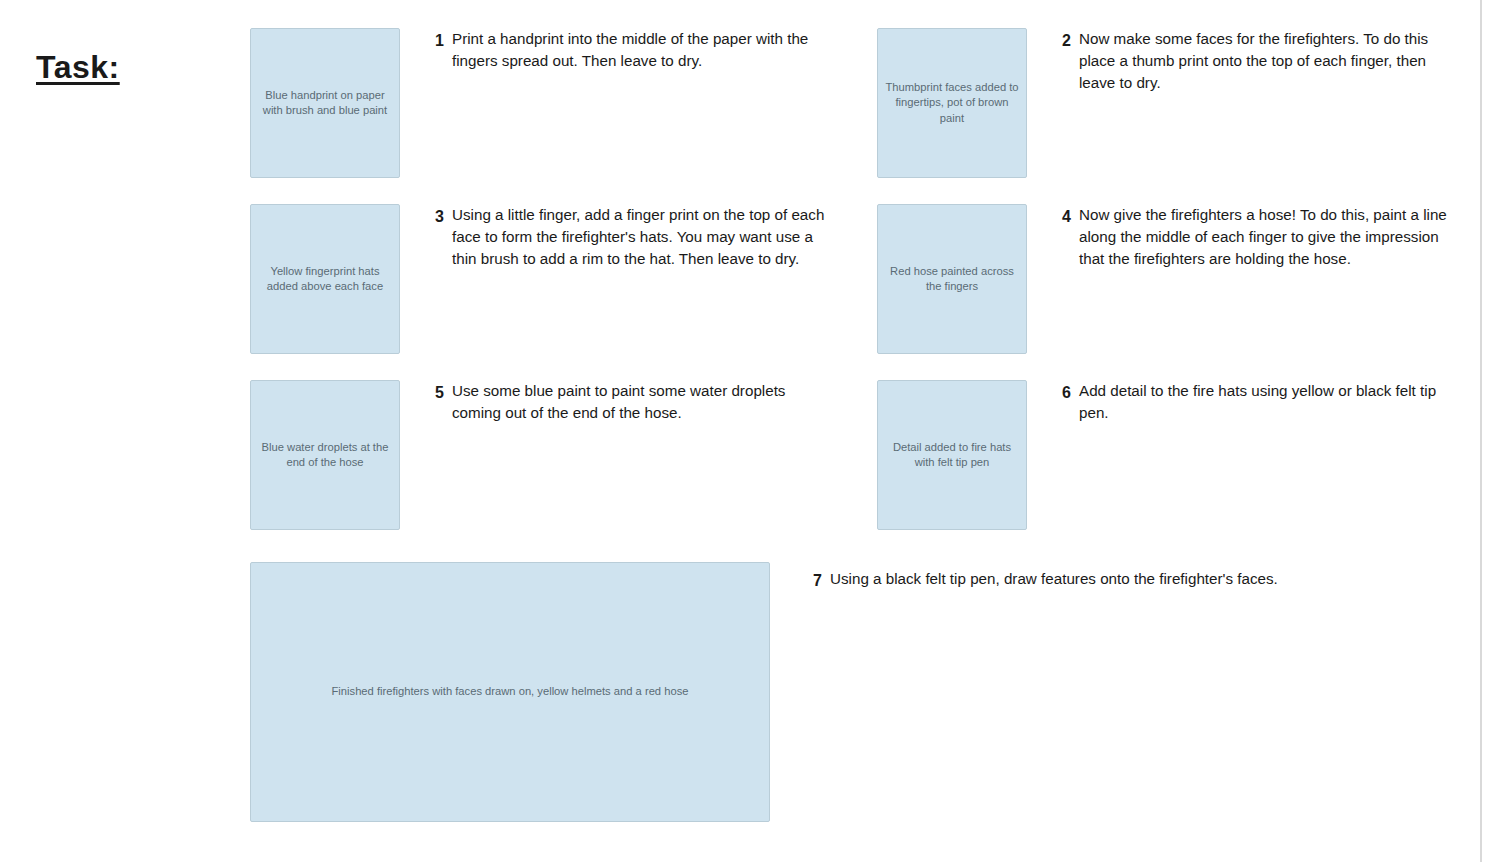Task:
Blue handprint on paper with brush and blue paint
Step 1 photograph
1
Print a handprint into the middle of the paper with the fingers spread out. Then leave to dry.
Thumbprint faces added to fingertips, pot of brown paint
Step 2 photograph
2
Now make some faces for the firefighters. To do this place a thumb print onto the top of each finger, then leave to dry.
Yellow fingerprint hats added above each face
Step 3 photograph
3
Using a little finger, add a finger print on the top of each face to form the firefighter's hats. You may want use a thin brush to add a rim to the hat. Then leave to dry.
Red hose painted across the fingers
Step 4 photograph
4
Now give the firefighters a hose! To do this, paint a line along the middle of each finger to give the impression that the firefighters are holding the hose.
Blue water droplets at the end of the hose
Step 5 photograph
5
Use some blue paint to paint some water droplets coming out of the end of the hose.
Detail added to fire hats with felt tip pen
Step 6 photograph
6
Add detail to the fire hats using yellow or black felt tip pen.
Finished firefighters with faces drawn on, yellow helmets and a red hose
Step 7 photograph: finished artwork
7
Using a black felt tip pen, draw features onto the firefighter's faces.